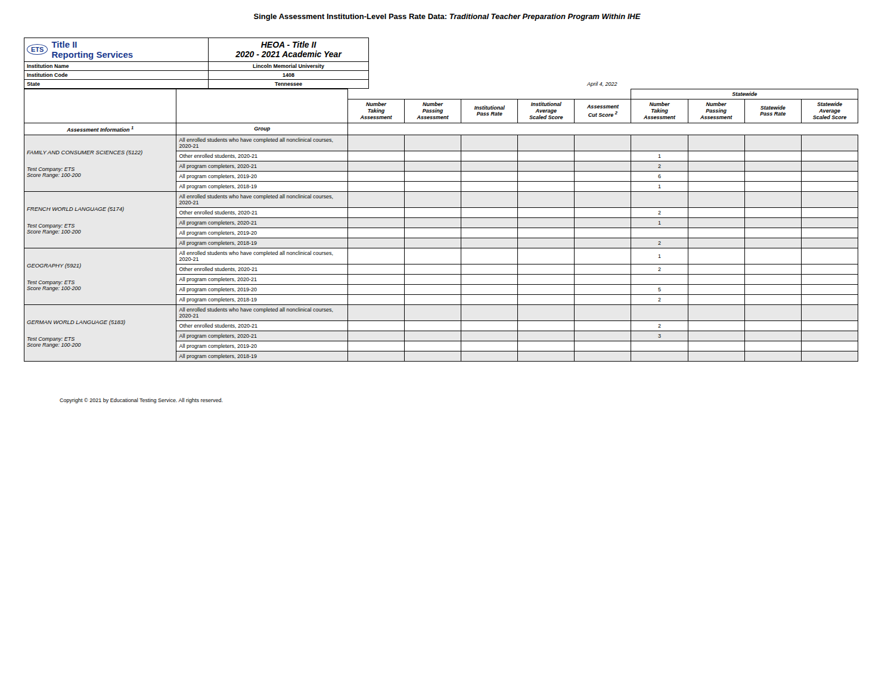Single Assessment Institution-Level Pass Rate Data: Traditional Teacher Preparation Program Within IHE
| ETS Title II Reporting Services | HEOA - Title II 2020 - 2021 Academic Year | |
| Institution Name | Lincoln Memorial University | |
| Institution Code | 1408 | |
| State | Tennessee | April 4, 2022 |
| | | | Statewide |
| --- | --- | --- | --- |
| Number Taking Assessment | Number Passing Assessment | Institutional Pass Rate | Institutional Average Scaled Score | Assessment Cut Score 2 | Number Taking Assessment | Number Passing Assessment | Statewide Pass Rate | Statewide Average Scaled Score |
| Assessment Information 1 | Group | |
| FAMILY AND CONSUMER SCIENCES (5122) Test Company: ETS Score Range: 100-200 | All enrolled students who have completed all nonclinical courses, 2020-21 | | | | | | | | | |
| Other enrolled students, 2020-21 | | | | | | 1 | | | |
| All program completers, 2020-21 | | | | | | 2 | | | |
| All program completers, 2019-20 | | | | | | 6 | | | |
| All program completers, 2018-19 | | | | | | 1 | | | |
| FRENCH WORLD LANGUAGE (5174) Test Company: ETS Score Range: 100-200 | All enrolled students who have completed all nonclinical courses, 2020-21 | | | | | | | | | |
| Other enrolled students, 2020-21 | | | | | | 2 | | | |
| All program completers, 2020-21 | | | | | | 1 | | | |
| All program completers, 2019-20 | | | | | | | | | |
| All program completers, 2018-19 | | | | | | 2 | | | |
| GEOGRAPHY (5921) Test Company: ETS Score Range: 100-200 | All enrolled students who have completed all nonclinical courses, 2020-21 | | | | | | 1 | | | |
| Other enrolled students, 2020-21 | | | | | | 2 | | | |
| All program completers, 2020-21 | | | | | | | | | |
| All program completers, 2019-20 | | | | | | 5 | | | |
| All program completers, 2018-19 | | | | | | 2 | | | |
| GERMAN WORLD LANGUAGE (5183) Test Company: ETS Score Range: 100-200 | All enrolled students who have completed all nonclinical courses, 2020-21 | | | | | | | | | |
| Other enrolled students, 2020-21 | | | | | | 2 | | | |
| All program completers, 2020-21 | | | | | | 3 | | | |
| All program completers, 2019-20 | | | | | | | | | |
| All program completers, 2018-19 | | | | | | | | | |
Copyright © 2021 by Educational Testing Service. All rights reserved.